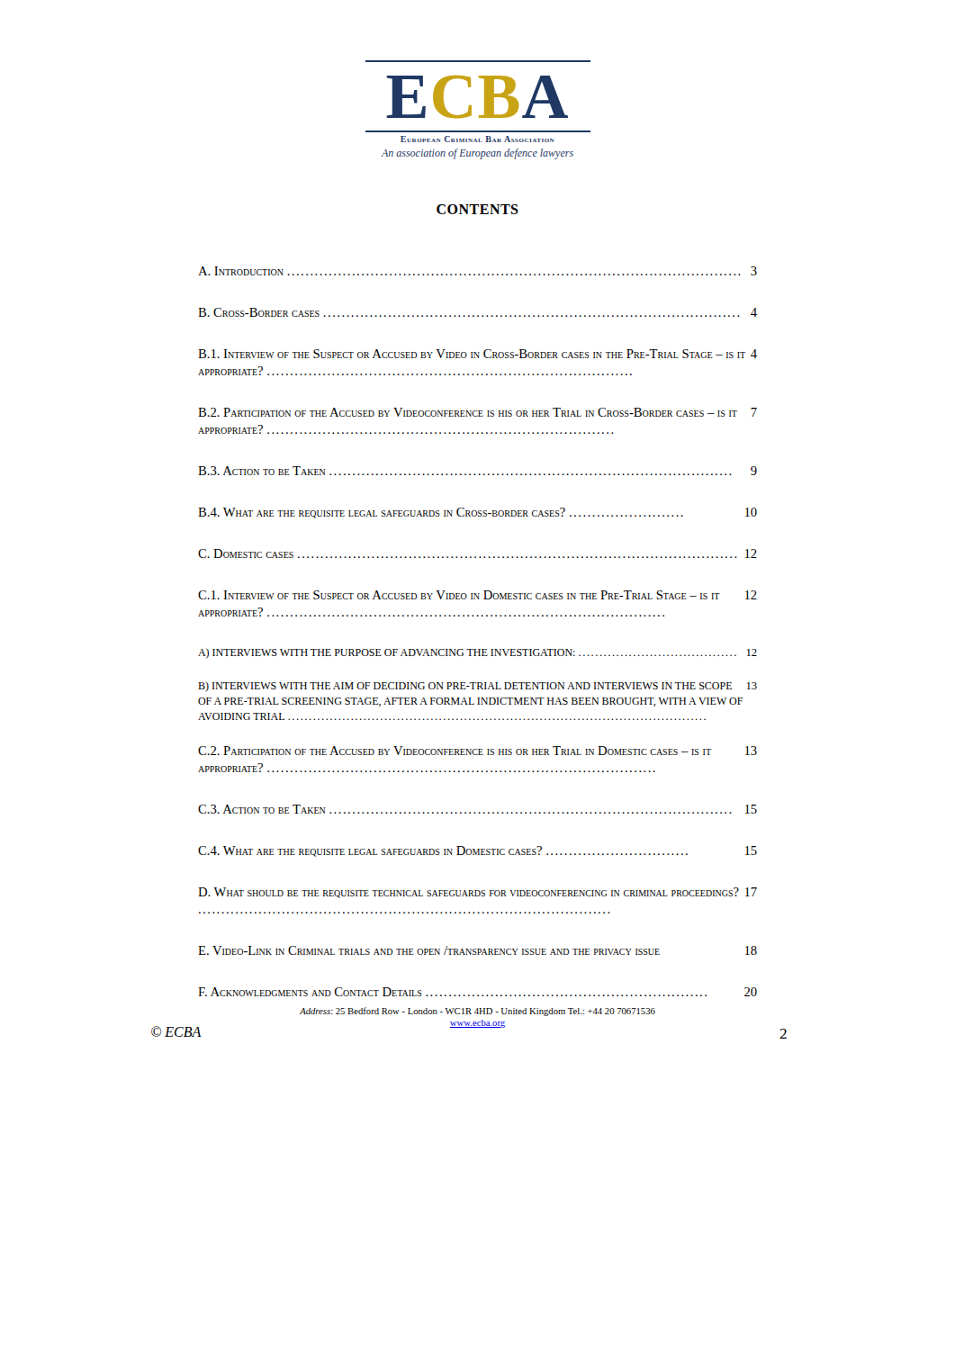ECBA
European Criminal Bar Association
An association of European defence lawyers
CONTENTS
3 A. Introduction ..................................................................................................
4 B. Cross-Border cases ..........................................................................................
4 B.1. Interview of the Suspect or Accused by Video in Cross-Border cases in the Pre-Trial Stage – is it appropriate? ...............................................................................
7 B.2. Participation of the Accused by Videoconference is his or her Trial in Cross-Border cases – is it appropriate? ...........................................................................
9 B.3. Action to be Taken .......................................................................................
10 B.4. What are the requisite legal safeguards in Cross-border cases? .........................
12 C. Domestic cases ...............................................................................................
12 C.1. Interview of the Suspect or Accused by Video in Domestic cases in the Pre-Trial Stage – is it appropriate? ......................................................................................
12 a) interviews with the purpose of advancing the investigation: ......................................
13 b) interviews with the aim of deciding on pre-trial detention and interviews in the scope of a pre-trial screening stage, after a formal indictment has been brought, with a view of avoiding trial ....................................................................................................
13 C.2. Participation of the Accused by Videoconference is his or her Trial in Domestic cases – is it appropriate? ....................................................................................
15 C.3. Action to be Taken .......................................................................................
15 C.4. What are the requisite legal safeguards in Domestic cases? ...............................
17 D. What should be the requisite technical safeguards for videoconferencing in criminal proceedings? .........................................................................................
18 E. Video-Link in Criminal trials and the open /transparency issue and the privacy issue
20 F. Acknowledgments and Contact Details .............................................................
Address: 25 Bedford Row - London - WC1R 4HD - United Kingdom Tel.: +44 20 70671536
www.ecba.org
© ECBA
2